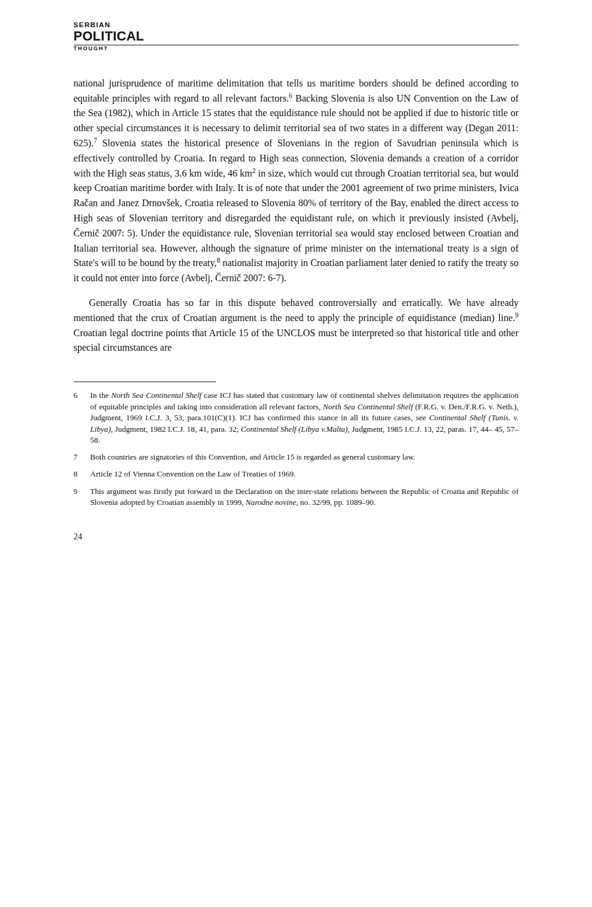SERBIAN POLITICAL THOUGHT
national jurisprudence of maritime delimitation that tells us maritime borders should be defined according to equitable principles with regard to all relevant factors.6 Backing Slovenia is also UN Convention on the Law of the Sea (1982), which in Article 15 states that the equidistance rule should not be applied if due to historic title or other special circumstances it is necessary to delimit territorial sea of two states in a different way (Degan 2011: 625).7 Slovenia states the historical presence of Slovenians in the region of Savudrian peninsula which is effectively controlled by Croatia. In regard to High seas connection, Slovenia demands a creation of a corridor with the High seas status, 3.6 km wide, 46 km2 in size, which would cut through Croatian territorial sea, but would keep Croatian maritime border with Italy. It is of note that under the 2001 agreement of two prime ministers, Ivica Račan and Janez Drnovšek, Croatia released to Slovenia 80% of territory of the Bay, enabled the direct access to High seas of Slovenian territory and disregarded the equidistant rule, on which it previously insisted (Avbelj, Černič 2007: 5). Under the equidistance rule, Slovenian territorial sea would stay enclosed between Croatian and Italian territorial sea. However, although the signature of prime minister on the international treaty is a sign of State's will to be bound by the treaty,8 nationalist majority in Croatian parliament later denied to ratify the treaty so it could not enter into force (Avbelj, Černič 2007: 6-7).
Generally Croatia has so far in this dispute behaved controversially and erratically. We have already mentioned that the crux of Croatian argument is the need to apply the principle of equidistance (median) line.9 Croatian legal doctrine points that Article 15 of the UNCLOS must be interpreted so that historical title and other special circumstances are
6 In the North Sea Continental Shelf case ICJ has stated that customary law of continental shelves delimitation requires the application of equitable principles and taking into consideration all relevant factors, North Sea Continental Shelf (F.R.G. v. Den./F.R.G. v. Neth.), Judgment, 1969 I.C.J. 3, 53, para.101(C)(1). ICJ has confirmed this stance in all its future cases, see Continental Shelf (Tunis. v. Libya), Judgment, 1982 I.C.J. 18, 41, para. 32; Continental Shelf (Libya v.Malta), Judgment, 1985 I.C.J. 13, 22, paras. 17, 44– 45, 57–58.
7 Both countries are signatories of this Convention, and Article 15 is regarded as general customary law.
8 Article 12 of Vienna Convention on the Law of Treaties of 1969.
9 This argument was firstly put forward in the Declaration on the inter-state relations between the Republic of Croatia and Republic of Slovenia adopted by Croatian assembly in 1999, Narodne novine, no. 32/99, pp. 1089–90.
24